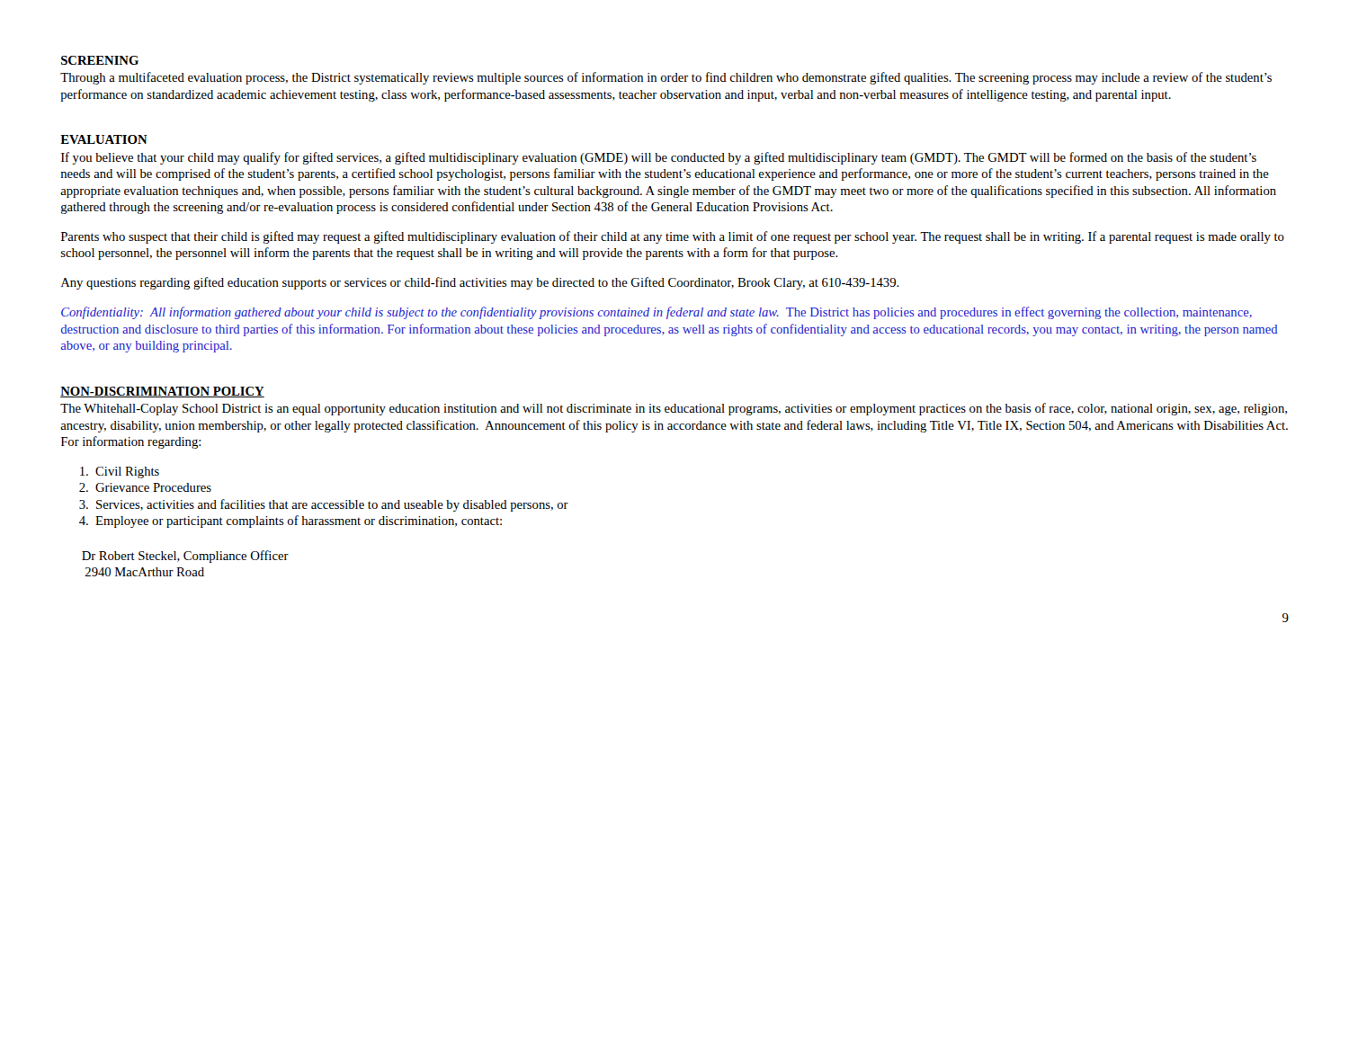SCREENING
Through a multifaceted evaluation process, the District systematically reviews multiple sources of information in order to find children who demonstrate gifted qualities. The screening process may include a review of the student’s performance on standardized academic achievement testing, class work, performance-based assessments, teacher observation and input, verbal and non-verbal measures of intelligence testing, and parental input.
EVALUATION
If you believe that your child may qualify for gifted services, a gifted multidisciplinary evaluation (GMDE) will be conducted by a gifted multidisciplinary team (GMDT). The GMDT will be formed on the basis of the student’s needs and will be comprised of the student’s parents, a certified school psychologist, persons familiar with the student’s educational experience and performance, one or more of the student’s current teachers, persons trained in the appropriate evaluation techniques and, when possible, persons familiar with the student’s cultural background. A single member of the GMDT may meet two or more of the qualifications specified in this subsection. All information gathered through the screening and/or re-evaluation process is considered confidential under Section 438 of the General Education Provisions Act.
Parents who suspect that their child is gifted may request a gifted multidisciplinary evaluation of their child at any time with a limit of one request per school year. The request shall be in writing. If a parental request is made orally to school personnel, the personnel will inform the parents that the request shall be in writing and will provide the parents with a form for that purpose.
Any questions regarding gifted education supports or services or child-find activities may be directed to the Gifted Coordinator, Brook Clary, at 610-439-1439.
Confidentiality: All information gathered about your child is subject to the confidentiality provisions contained in federal and state law. The District has policies and procedures in effect governing the collection, maintenance, destruction and disclosure to third parties of this information. For information about these policies and procedures, as well as rights of confidentiality and access to educational records, you may contact, in writing, the person named above, or any building principal.
NON-DISCRIMINATION POLICY
The Whitehall-Coplay School District is an equal opportunity education institution and will not discriminate in its educational programs, activities or employment practices on the basis of race, color, national origin, sex, age, religion, ancestry, disability, union membership, or other legally protected classification. Announcement of this policy is in accordance with state and federal laws, including Title VI, Title IX, Section 504, and Americans with Disabilities Act.
For information regarding:
1. Civil Rights
2. Grievance Procedures
3. Services, activities and facilities that are accessible to and useable by disabled persons, or
4. Employee or participant complaints of harassment or discrimination, contact:
Dr Robert Steckel, Compliance Officer
2940 MacArthur Road
9